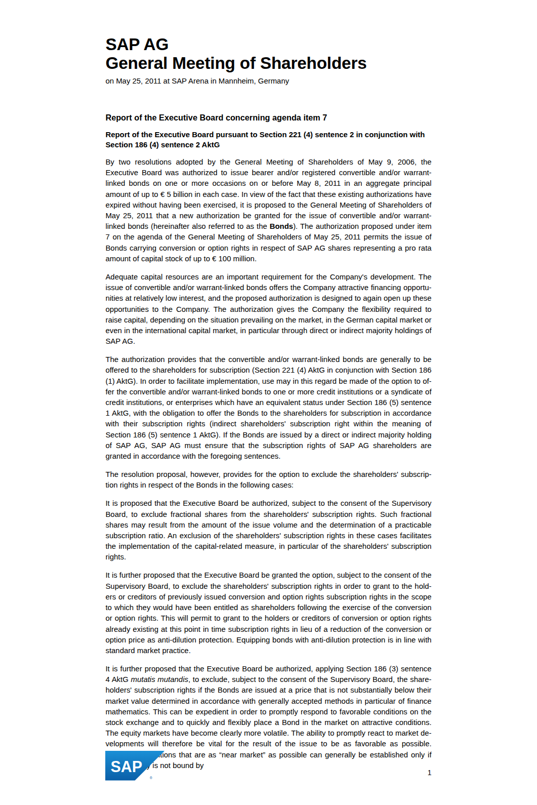SAP AG
General Meeting of Shareholders
on May 25, 2011 at SAP Arena in Mannheim, Germany
Report of the Executive Board concerning agenda item 7
Report of the Executive Board pursuant to Section 221 (4) sentence 2 in conjunction with
Section 186 (4) sentence 2 AktG
By two resolutions adopted by the General Meeting of Shareholders of May 9, 2006, the Executive Board was authorized to issue bearer and/or registered convertible and/or warrant-linked bonds on one or more occasions on or before May 8, 2011 in an aggregate principal amount of up to € 5 billion in each case. In view of the fact that these existing authorizations have expired without having been exercised, it is proposed to the General Meeting of Shareholders of May 25, 2011 that a new authorization be granted for the issue of convertible and/or warrant-linked bonds (hereinafter also referred to as the Bonds). The authorization proposed under item 7 on the agenda of the General Meeting of Shareholders of May 25, 2011 permits the issue of Bonds carrying conversion or option rights in respect of SAP AG shares representing a pro rata amount of capital stock of up to € 100 million.
Adequate capital resources are an important requirement for the Company's development. The issue of convertible and/or warrant-linked bonds offers the Company attractive financing opportunities at relatively low interest, and the proposed authorization is designed to again open up these opportunities to the Company. The authorization gives the Company the flexibility required to raise capital, depending on the situation prevailing on the market, in the German capital market or even in the international capital market, in particular through direct or indirect majority holdings of SAP AG.
The authorization provides that the convertible and/or warrant-linked bonds are generally to be offered to the shareholders for subscription (Section 221 (4) AktG in conjunction with Section 186 (1) AktG). In order to facilitate implementation, use may in this regard be made of the option to offer the convertible and/or warrant-linked bonds to one or more credit institutions or a syndicate of credit institutions, or enterprises which have an equivalent status under Section 186 (5) sentence 1 AktG, with the obligation to offer the Bonds to the shareholders for subscription in accordance with their subscription rights (indirect shareholders' subscription right within the meaning of Section 186 (5) sentence 1 AktG). If the Bonds are issued by a direct or indirect majority holding of SAP AG, SAP AG must ensure that the subscription rights of SAP AG shareholders are granted in accordance with the foregoing sentences.
The resolution proposal, however, provides for the option to exclude the shareholders' subscription rights in respect of the Bonds in the following cases:
It is proposed that the Executive Board be authorized, subject to the consent of the Supervisory Board, to exclude fractional shares from the shareholders' subscription rights. Such fractional shares may result from the amount of the issue volume and the determination of a practicable subscription ratio. An exclusion of the shareholders' subscription rights in these cases facilitates the implementation of the capital-related measure, in particular of the shareholders' subscription rights.
It is further proposed that the Executive Board be granted the option, subject to the consent of the Supervisory Board, to exclude the shareholders' subscription rights in order to grant to the holders or creditors of previously issued conversion and option rights subscription rights in the scope to which they would have been entitled as shareholders following the exercise of the conversion or option rights. This will permit to grant to the holders or creditors of conversion or option rights already existing at this point in time subscription rights in lieu of a reduction of the conversion or option price as anti-dilution protection. Equipping bonds with anti-dilution protection is in line with standard market practice.
It is further proposed that the Executive Board be authorized, applying Section 186 (3) sentence 4 AktG mutatis mutandis, to exclude, subject to the consent of the Supervisory Board, the shareholders' subscription rights if the Bonds are issued at a price that is not substantially below their market value determined in accordance with generally accepted methods in particular of finance mathematics. This can be expedient in order to promptly respond to favorable conditions on the stock exchange and to quickly and flexibly place a Bond in the market on attractive conditions. The equity markets have become clearly more volatile. The ability to promptly react to market developments will therefore be vital for the result of the issue to be as favorable as possible. Favorable conditions that are as “near market” as possible can generally be established only if the Company is not bound by
SAP ®
1